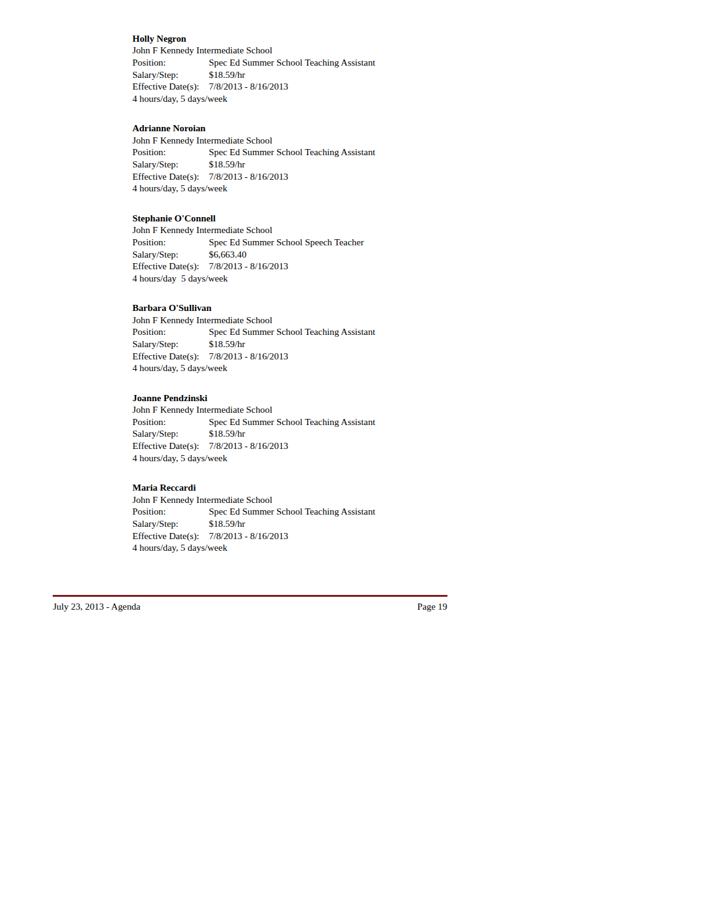Holly Negron
John F Kennedy Intermediate School
Position: Spec Ed Summer School Teaching Assistant
Salary/Step:$18.59/hr
Effective Date(s): 7/8/2013 - 8/16/2013
4 hours/day, 5 days/week
Adrianne Noroian
John F Kennedy Intermediate School
Position: Spec Ed Summer School Teaching Assistant
Salary/Step:$18.59/hr
Effective Date(s): 7/8/2013 - 8/16/2013
4 hours/day, 5 days/week
Stephanie O'Connell
John F Kennedy Intermediate School
Position: Spec Ed Summer School Speech Teacher
Salary/Step:$6,663.40
Effective Date(s): 7/8/2013 - 8/16/2013
4 hours/day 5 days/week
Barbara O'Sullivan
John F Kennedy Intermediate School
Position: Spec Ed Summer School Teaching Assistant
Salary/Step:$18.59/hr
Effective Date(s): 7/8/2013 - 8/16/2013
4 hours/day, 5 days/week
Joanne Pendzinski
John F Kennedy Intermediate School
Position: Spec Ed Summer School Teaching Assistant
Salary/Step:$18.59/hr
Effective Date(s): 7/8/2013 - 8/16/2013
4 hours/day, 5 days/week
Maria Reccardi
John F Kennedy Intermediate School
Position: Spec Ed Summer School Teaching Assistant
Salary/Step:$18.59/hr
Effective Date(s): 7/8/2013 - 8/16/2013
4 hours/day, 5 days/week
July 23, 2013 - Agenda Page 19